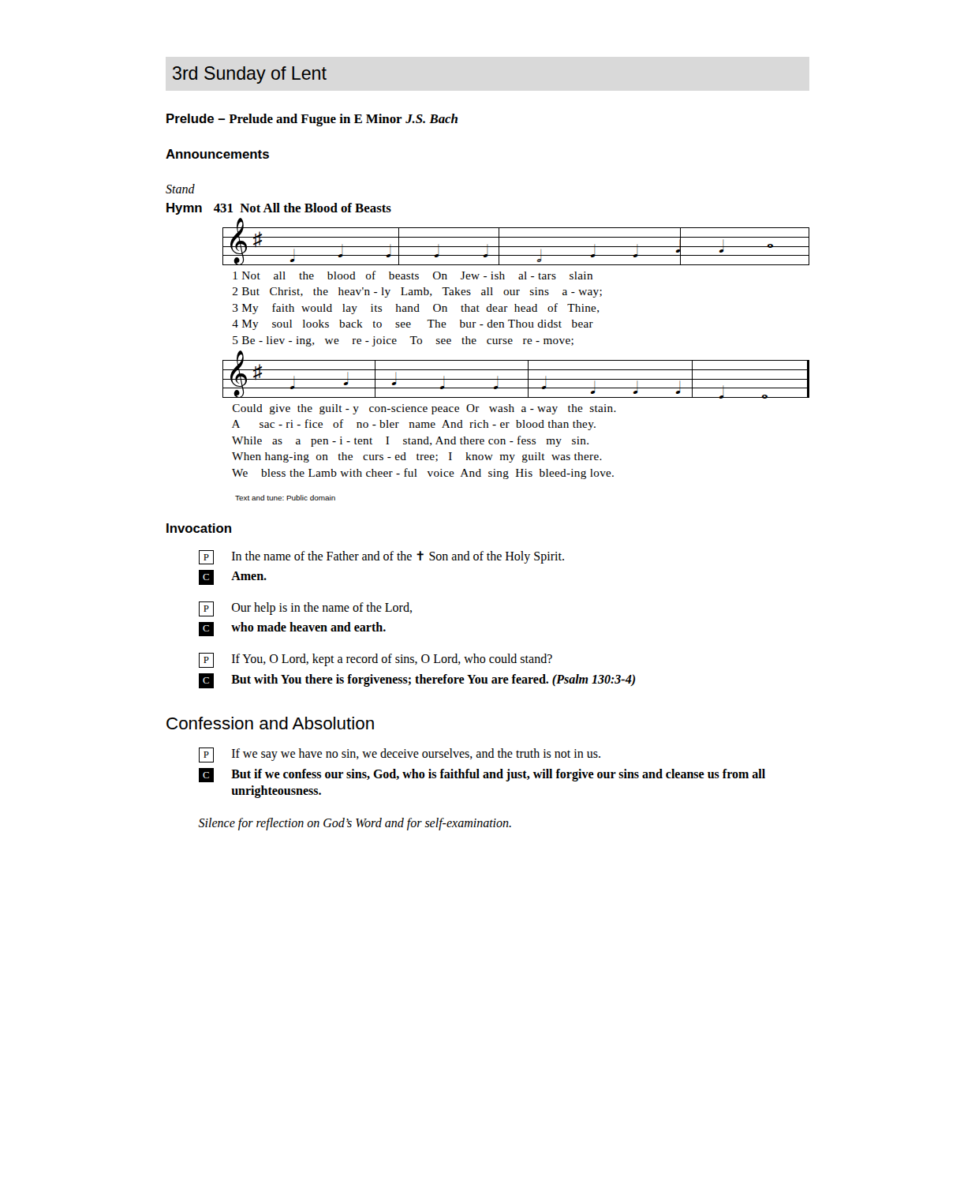3rd Sunday of Lent
Prelude – Prelude and Fugue in E Minor J.S. Bach
Announcements
Stand
Hymn 431 Not All the Blood of Beasts
𝄞 ♯ 𝅘𝅥 𝅘𝅥 𝅘𝅥 𝅘𝅥 𝅘𝅥 𝅗𝅥 𝅘𝅥 𝅘𝅥 𝅘𝅥 𝅘𝅥 𝅝
1 Not all the blood of beasts On Jew - ish al - tars slain 2 But Christ, the heav'n - ly Lamb, Takes all our sins a - way; 3 My faith would lay its hand On that dear head of Thine, 4 My soul looks back to see The bur - den Thou didst bear 5 Be - liev - ing, we re - joice To see the curse re - move;
𝄞 ♯ 𝅘𝅥 𝅘𝅥 𝅘𝅥 𝅘𝅥 𝅘𝅥 𝅘𝅥 𝅘𝅥 𝅘𝅥 𝅘𝅥 𝅘𝅥 𝅝
Could give the guilt - y con-science peace Or wash a - way the stain. A sac - ri - fice of no - bler name And rich - er blood than they. While as a pen - i - tent I stand, And there con - fess my sin. When hang-ing on the curs - ed tree; I know my guilt was there. We bless the Lamb with cheer - ful voice And sing His bleed-ing love.
Text and tune: Public domain
Invocation
| P | In the name of the Father and of the ✝ Son and of the Holy Spirit. |
| C | Amen. |
| P | Our help is in the name of the Lord, |
| C | who made heaven and earth. |
| P | If You, O Lord, kept a record of sins, O Lord, who could stand? |
| C | But with You there is forgiveness; therefore You are feared. (Psalm 130:3-4) |
Confession and Absolution
| P | If we say we have no sin, we deceive ourselves, and the truth is not in us. |
| C | But if we confess our sins, God, who is faithful and just, will forgive our sins and cleanse us from all unrighteousness. |
Silence for reflection on God’s Word and for self-examination.